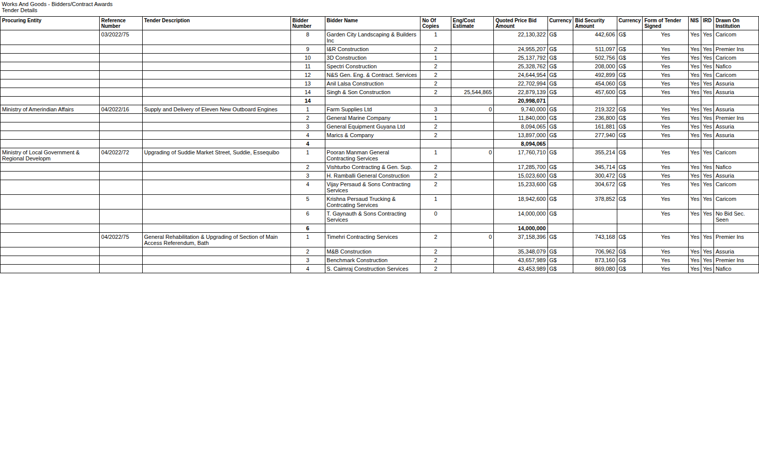| Works And Goods - Bidders/Contract Awards Tender Details | |
| --- | --- |
| Procuring Entity | Reference Number | Tender Description | Bidder Number | Bidder Name | No Of Copies | Eng/Cost Estimate | Quoted Price Bid Amount | Currency | Bid Security Amount | Currency | Form of Tender Signed | NIS | IRD | Drawn On Institution |
| | 03/2022/75 | | 8 | Garden City Landscaping & Builders Inc | 1 | | 22,130,322 | G$ | 442,606 | G$ | Yes | Yes | Yes | Caricom |
| | | | 9 | I&R Construction | 2 | | 24,955,207 | G$ | 511,097 | G$ | Yes | Yes | Yes | Premier Ins |
| | | | 10 | 3D Construction | 1 | | 25,137,792 | G$ | 502,756 | G$ | Yes | Yes | Yes | Caricom |
| | | | 11 | Spectri Construction | 2 | | 25,328,762 | G$ | 208,000 | G$ | Yes | Yes | Yes | Nafico |
| | | | 12 | N&S Gen. Eng. & Contract. Services | 2 | | 24,644,954 | G$ | 492,899 | G$ | Yes | Yes | Yes | Caricom |
| | | | 13 | Anil Lalsa Construction | 2 | | 22,702,994 | G$ | 454,060 | G$ | Yes | Yes | Yes | Assuria |
| | | | 14 | Singh & Son Construction | 2 | 25,544,865 | 22,879,139 | G$ | 457,600 | G$ | Yes | Yes | Yes | Assuria |
| | | | 14 | | | | 20,998,071 | | | | | | | |
| Ministry of Amerindian Affairs | 04/2022/16 | Supply and Delivery of Eleven New Outboard Engines | 1 | Farm Supplies Ltd | 3 | 0 | 9,740,000 | G$ | 219,322 | G$ | Yes | Yes | Yes | Assuria |
| | | | 2 | General Marine Company | 1 | | 11,840,000 | G$ | 236,800 | G$ | Yes | Yes | Yes | Premier Ins |
| | | | 3 | General Equipment Guyana Ltd | 2 | | 8,094,065 | G$ | 161,881 | G$ | Yes | Yes | Yes | Assuria |
| | | | 4 | Marics & Company | 2 | | 13,897,000 | G$ | 277,940 | G$ | Yes | Yes | Yes | Assuria |
| | | | 4 | | | | 8,094,065 | | | | | | | |
| Ministry of Local Government & Regional Developm | 04/2022/72 | Upgrading of Suddie Market Street, Suddie, Essequibo | 1 | Pooran Manman General Contracting Services | 1 | 0 | 17,760,710 | G$ | 355,214 | G$ | Yes | Yes | Yes | Caricom |
| | | | 2 | Vishturbo Contracting & Gen. Sup. | 2 | | 17,285,700 | G$ | 345,714 | G$ | Yes | Yes | Yes | Nafico |
| | | | 3 | H. Ramballi General Construction | 2 | | 15,023,600 | G$ | 300,472 | G$ | Yes | Yes | Yes | Assuria |
| | | | 4 | Vijay Persaud & Sons Contracting Services | 2 | | 15,233,600 | G$ | 304,672 | G$ | Yes | Yes | Yes | Caricom |
| | | | 5 | Krishna Persaud Trucking & Contrcating Services | 1 | | 18,942,600 | G$ | 378,852 | G$ | Yes | Yes | Yes | Caricom |
| | | | 6 | T. Gaynauth & Sons Contracting Services | 0 | | 14,000,000 | G$ | | | Yes | Yes | Yes | No Bid Sec. Seen |
| | | | 6 | | | | 14,000,000 | | | | | | | |
| | 04/2022/75 | General Rehabilitation & Upgrading of Section of Main Access Referendum, Bath | 1 | Timehri Contracting Services | 2 | 0 | 37,158,396 | G$ | 743,168 | G$ | Yes | Yes | Yes | Premier Ins |
| | | | 2 | M&B Construction | 2 | | 35,348,079 | G$ | 706,962 | G$ | Yes | Yes | Yes | Assuria |
| | | | 3 | Benchmark Construction | 2 | | 43,657,989 | G$ | 873,160 | G$ | Yes | Yes | Yes | Premier Ins |
| | | | 4 | S. Caimraj Construction Services | 2 | | 43,453,989 | G$ | 869,080 | G$ | Yes | Yes | Yes | Nafico |